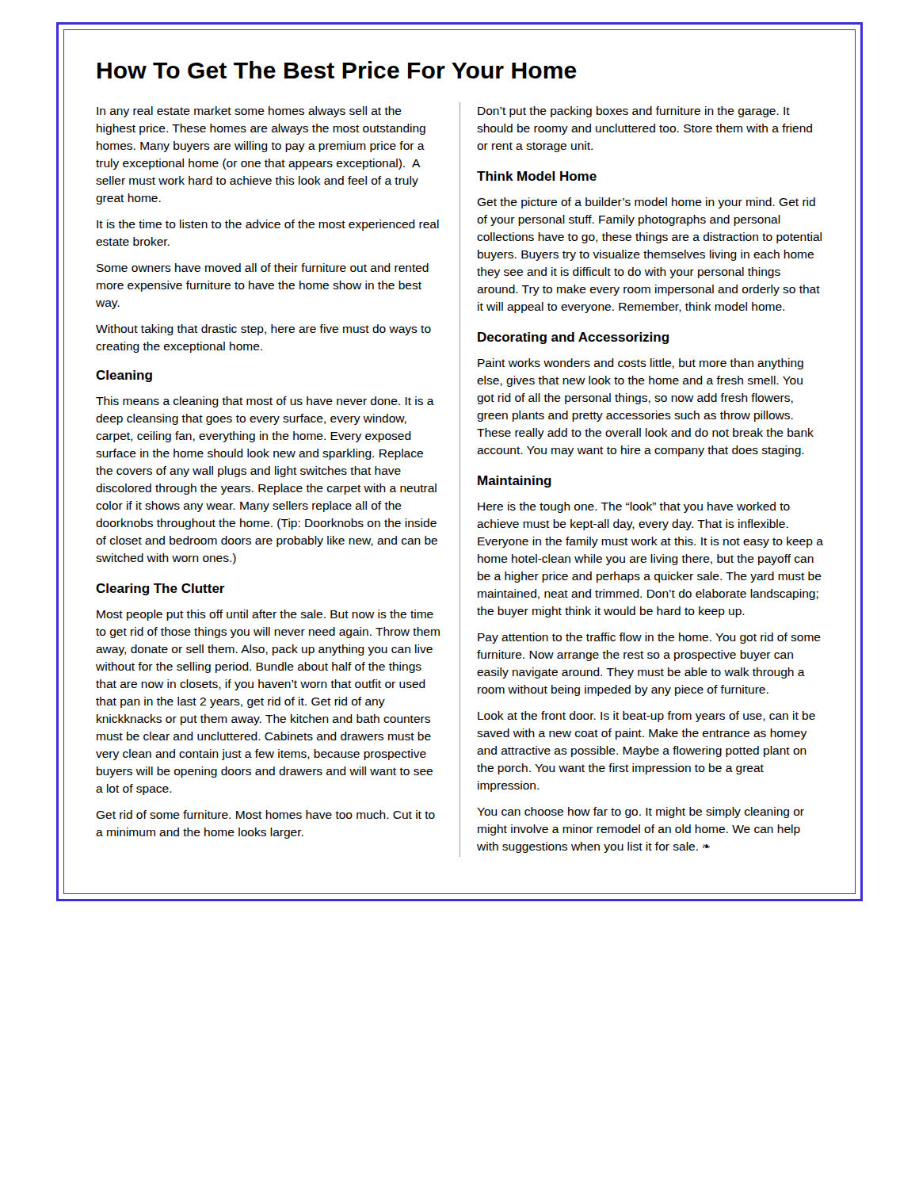How To Get The Best Price For Your Home
In any real estate market some homes always sell at the highest price. These homes are always the most outstanding homes. Many buyers are willing to pay a premium price for a truly exceptional home (or one that appears exceptional). A seller must work hard to achieve this look and feel of a truly great home.
It is the time to listen to the advice of the most experienced real estate broker.
Some owners have moved all of their furniture out and rented more expensive furniture to have the home show in the best way.
Without taking that drastic step, here are five must do ways to creating the exceptional home.
Cleaning
This means a cleaning that most of us have never done. It is a deep cleansing that goes to every surface, every window, carpet, ceiling fan, everything in the home. Every exposed surface in the home should look new and sparkling. Replace the covers of any wall plugs and light switches that have discolored through the years. Replace the carpet with a neutral color if it shows any wear. Many sellers replace all of the doorknobs throughout the home. (Tip: Doorknobs on the inside of closet and bedroom doors are probably like new, and can be switched with worn ones.)
Clearing The Clutter
Most people put this off until after the sale. But now is the time to get rid of those things you will never need again. Throw them away, donate or sell them. Also, pack up anything you can live without for the selling period. Bundle about half of the things that are now in closets, if you haven’t worn that outfit or used that pan in the last 2 years, get rid of it. Get rid of any knickknacks or put them away. The kitchen and bath counters must be clear and uncluttered. Cabinets and drawers must be very clean and contain just a few items, because prospective buyers will be opening doors and drawers and will want to see a lot of space.
Get rid of some furniture. Most homes have too much. Cut it to a minimum and the home looks larger.
Don’t put the packing boxes and furniture in the garage. It should be roomy and uncluttered too. Store them with a friend or rent a storage unit.
Think Model Home
Get the picture of a builder’s model home in your mind. Get rid of your personal stuff. Family photographs and personal collections have to go, these things are a distraction to potential buyers. Buyers try to visualize themselves living in each home they see and it is difficult to do with your personal things around. Try to make every room impersonal and orderly so that it will appeal to everyone. Remember, think model home.
Decorating and Accessorizing
Paint works wonders and costs little, but more than anything else, gives that new look to the home and a fresh smell. You got rid of all the personal things, so now add fresh flowers, green plants and pretty accessories such as throw pillows. These really add to the overall look and do not break the bank account. You may want to hire a company that does staging.
Maintaining
Here is the tough one. The “look” that you have worked to achieve must be kept-all day, every day. That is inflexible. Everyone in the family must work at this. It is not easy to keep a home hotel-clean while you are living there, but the payoff can be a higher price and perhaps a quicker sale. The yard must be maintained, neat and trimmed. Don’t do elaborate landscaping; the buyer might think it would be hard to keep up.
Pay attention to the traffic flow in the home. You got rid of some furniture. Now arrange the rest so a prospective buyer can easily navigate around. They must be able to walk through a room without being impeded by any piece of furniture.
Look at the front door. Is it beat-up from years of use, can it be saved with a new coat of paint. Make the entrance as homey and attractive as possible. Maybe a flowering potted plant on the porch. You want the first impression to be a great impression.
You can choose how far to go. It might be simply cleaning or might involve a minor remodel of an old home. We can help with suggestions when you list it for sale. ❧